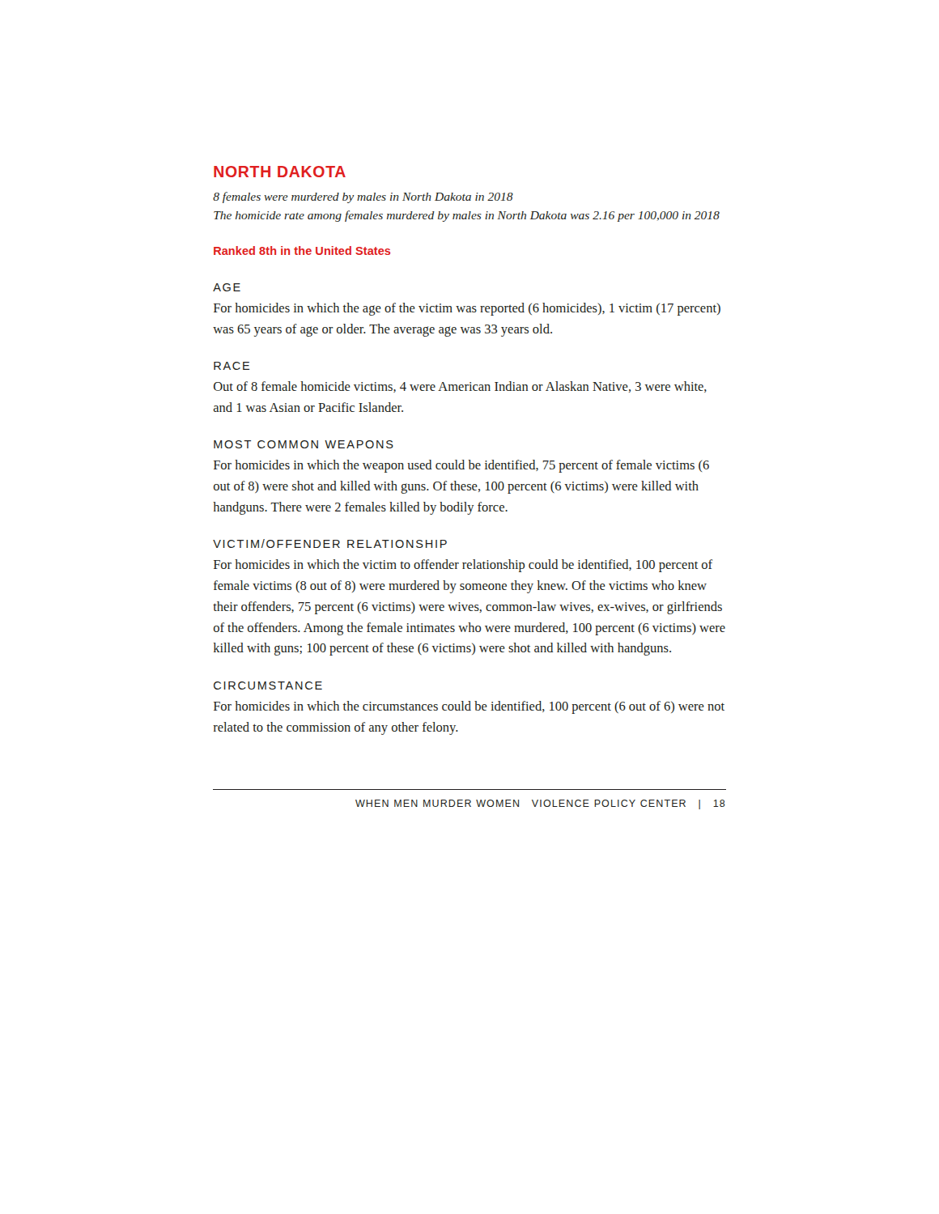North Dakota
8 females were murdered by males in North Dakota in 2018
The homicide rate among females murdered by males in North Dakota was 2.16 per 100,000 in 2018
Ranked 8th in the United States
Age
For homicides in which the age of the victim was reported (6 homicides), 1 victim (17 percent) was 65 years of age or older. The average age was 33 years old.
Race
Out of 8 female homicide victims, 4 were American Indian or Alaskan Native, 3 were white, and 1 was Asian or Pacific Islander.
Most Common Weapons
For homicides in which the weapon used could be identified, 75 percent of female victims (6 out of 8) were shot and killed with guns. Of these, 100 percent (6 victims) were killed with handguns. There were 2 females killed by bodily force.
Victim/Offender Relationship
For homicides in which the victim to offender relationship could be identified, 100 percent of female victims (8 out of 8) were murdered by someone they knew. Of the victims who knew their offenders, 75 percent (6 victims) were wives, common-law wives, ex-wives, or girlfriends of the offenders. Among the female intimates who were murdered, 100 percent (6 victims) were killed with guns; 100 percent of these (6 victims) were shot and killed with handguns.
Circumstance
For homicides in which the circumstances could be identified, 100 percent (6 out of 6) were not related to the commission of any other felony.
WHEN MEN MURDER WOMEN VIOLENCE POLICY CENTER | 18